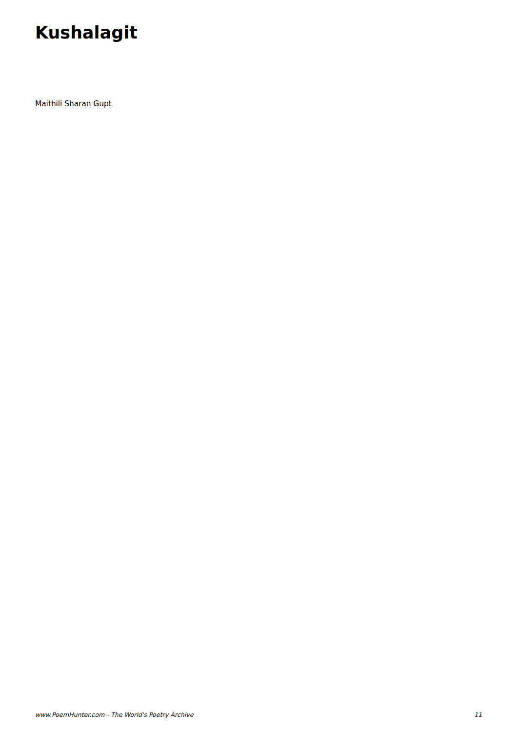Kushalagit
Maithili Sharan Gupt
www.PoemHunter.com - The World's Poetry Archive 11